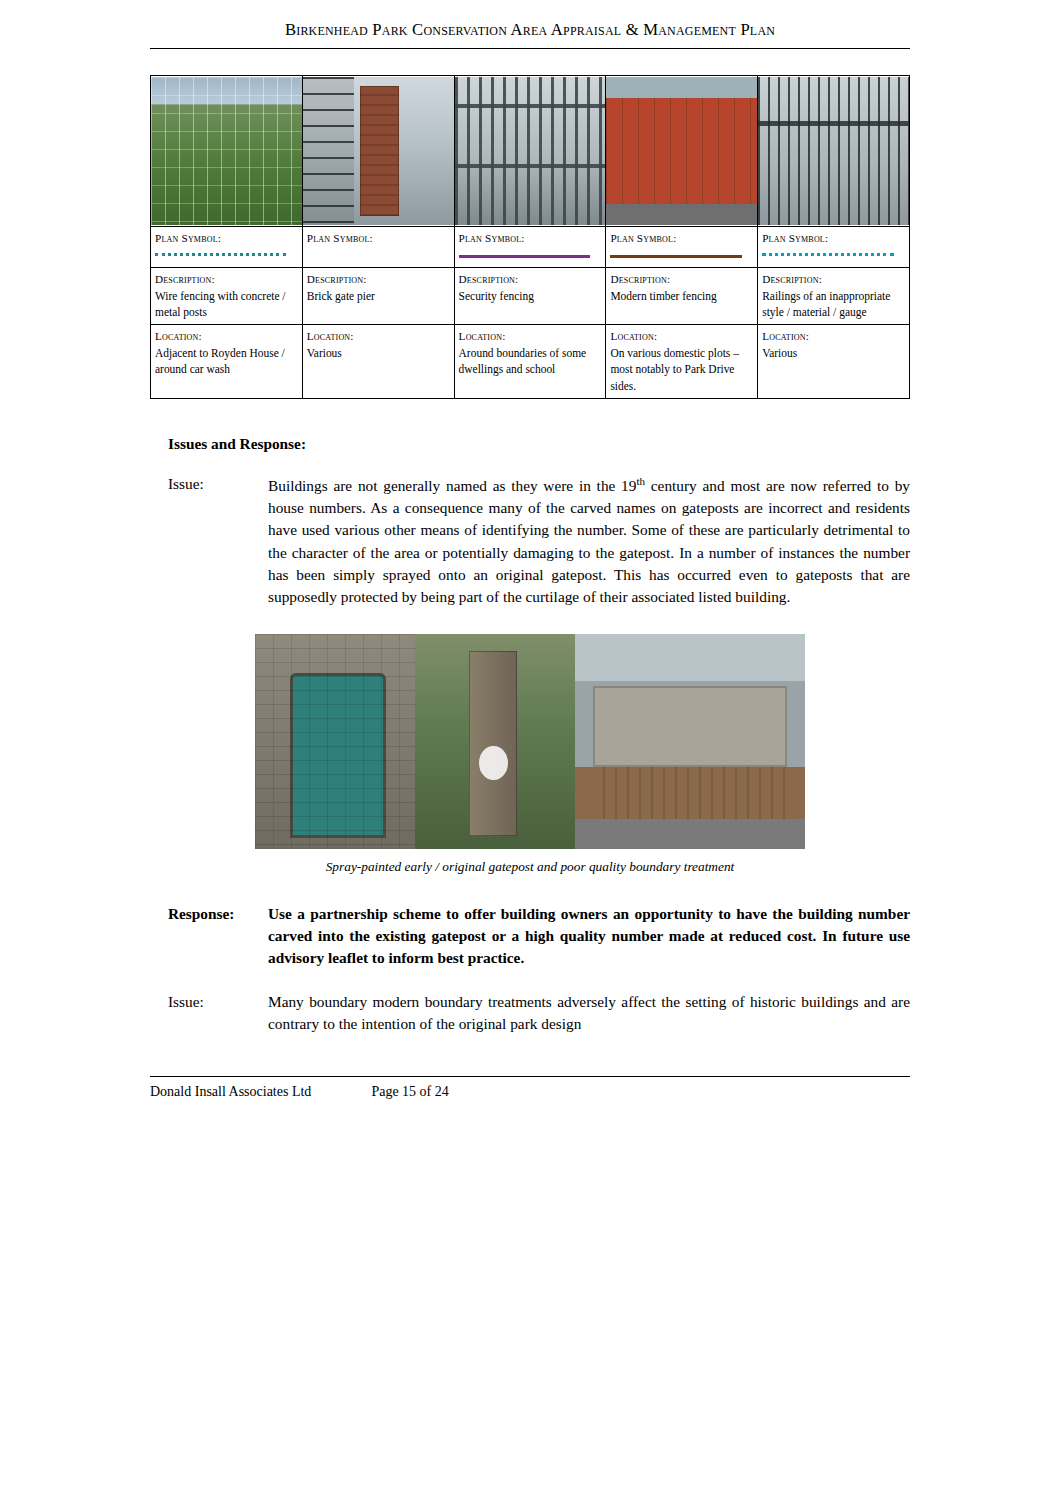Birkenhead Park Conservation Area Appraisal & Management Plan
| Plan Symbol: | Plan Symbol: | Plan Symbol: | Plan Symbol: | Plan Symbol: |
| Description: Wire fencing with concrete / metal posts | Description: Brick gate pier | Description: Security fencing | Description: Modern timber fencing | Description: Railings of an inappropriate style / material / gauge |
| Location: Adjacent to Royden House / around car wash | Location: Various | Location: Around boundaries of some dwellings and school | Location: On various domestic plots – most notably to Park Drive sides. | Location: Various |
Issues and Response:
Issue:
Buildings are not generally named as they were in the 19th century and most are now referred to by house numbers. As a consequence many of the carved names on gateposts are incorrect and residents have used various other means of identifying the number. Some of these are particularly detrimental to the character of the area or potentially damaging to the gatepost. In a number of instances the number has been simply sprayed onto an original gatepost. This has occurred even to gateposts that are supposedly protected by being part of the curtilage of their associated listed building.
Spray-painted early / original gatepost and poor quality boundary treatment
Response:
Use a partnership scheme to offer building owners an opportunity to have the building number carved into the existing gatepost or a high quality number made at reduced cost. In future use advisory leaflet to inform best practice.
Issue:
Many boundary modern boundary treatments adversely affect the setting of historic buildings and are contrary to the intention of the original park design
Donald Insall Associates Ltd Page 15 of 24